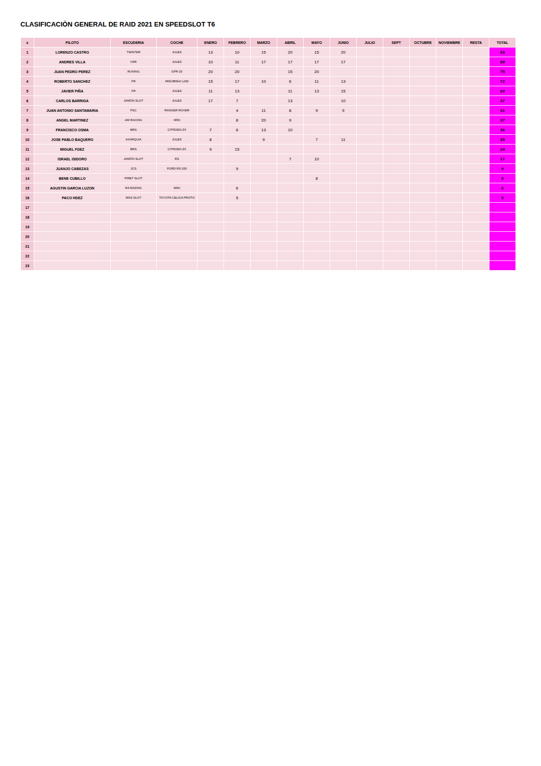CLASIFICACIÒN GENERAL DE RAID 2021 EN SPEEDSLOT T6
| s | PILOTO | ESCUDERIA | COCHE | ENERO | FEBRERO | MARZO | ABRIL | MAYO | JUNIO | JULIO | SEPT | OCTUBRE | NOVIEMBRE | RESTA | TOTAL |
| --- | --- | --- | --- | --- | --- | --- | --- | --- | --- | --- | --- | --- | --- | --- | --- |
| 1 | LORENZO CASTRO | TWISTER | JULES | 13 | 10 | 15 | 20 | 15 | 20 | | | | | | 93 |
| 2 | ANDRES VILLA | VSR | JULES | 10 | 11 | 17 | 17 | 17 | 17 | | | | | | 89 |
| 3 | JUAN PEDRO PEREZ | RUNING | GPR 20 | 20 | 20 | | 15 | 20 | | | | | | | 75 |
| 4 | ROBERTO SANCHEZ | FR | MISUBISHI L200 | 15 | 17 | 10 | 6 | 11 | 13 | | | | | | 72 |
| 5 | JAVIER PIÑA | FR | JULES | 11 | 13 | | 11 | 13 | 15 | | | | | | 63 |
| 6 | CARLOS BARRIGA | JAMÓN SLOT | JULES | 17 | 7 | | 13 | | 10 | | | | | | 47 |
| 7 | JUAN ANTONIO SANTAMARIA | PSC | RANGER ROVER | | 4 | 11 | 8 | 9 | 9 | | | | | | 41 |
| 8 | ANGEL MARTINEZ | AM RACING | MINI | | 8 | 20 | 9 | | | | | | | | 37 |
| 9 | FRANCISCO OSMA | BRS | CITROEN ZX | 7 | 6 | 13 | 10 | | | | | | | | 36 |
| 10 | JOSE PABLO BAQUERO | AXARQUIA | JULES | 8 | | 9 | | 7 | 11 | | | | | | 35 |
| 11 | MIGUEL FDEZ | BRS | CITROEN ZX | 9 | 15 | | | | | | | | | | 24 |
| 12 | ISRAEL ISIDORO | JAMÓN SLOT | RS | | | | 7 | 10 | | | | | | | 17 |
| 13 | JUANJO CABEZAS | JCS | FORD RS 200 | | 9 | | | | | | | | | | 9 |
| 14 | BENE CUBILLO | PIRET SLOT | | | | | | 8 | | | | | | | 8 |
| 15 | AGUSTIN GARCIA LUZON | RA RAZING | MINI | | 6 | | | | | | | | | | 6 |
| 16 | PACO HDEZ | MAS SLOT | TOYOTA CELICA PROTO | | 5 | | | | | | | | | | 5 |
| 17 | | | | | | | | | | | | | | | |
| 18 | | | | | | | | | | | | | | | |
| 19 | | | | | | | | | | | | | | | |
| 20 | | | | | | | | | | | | | | | |
| 21 | | | | | | | | | | | | | | | |
| 22 | | | | | | | | | | | | | | | |
| 23 | | | | | | | | | | | | | | | |